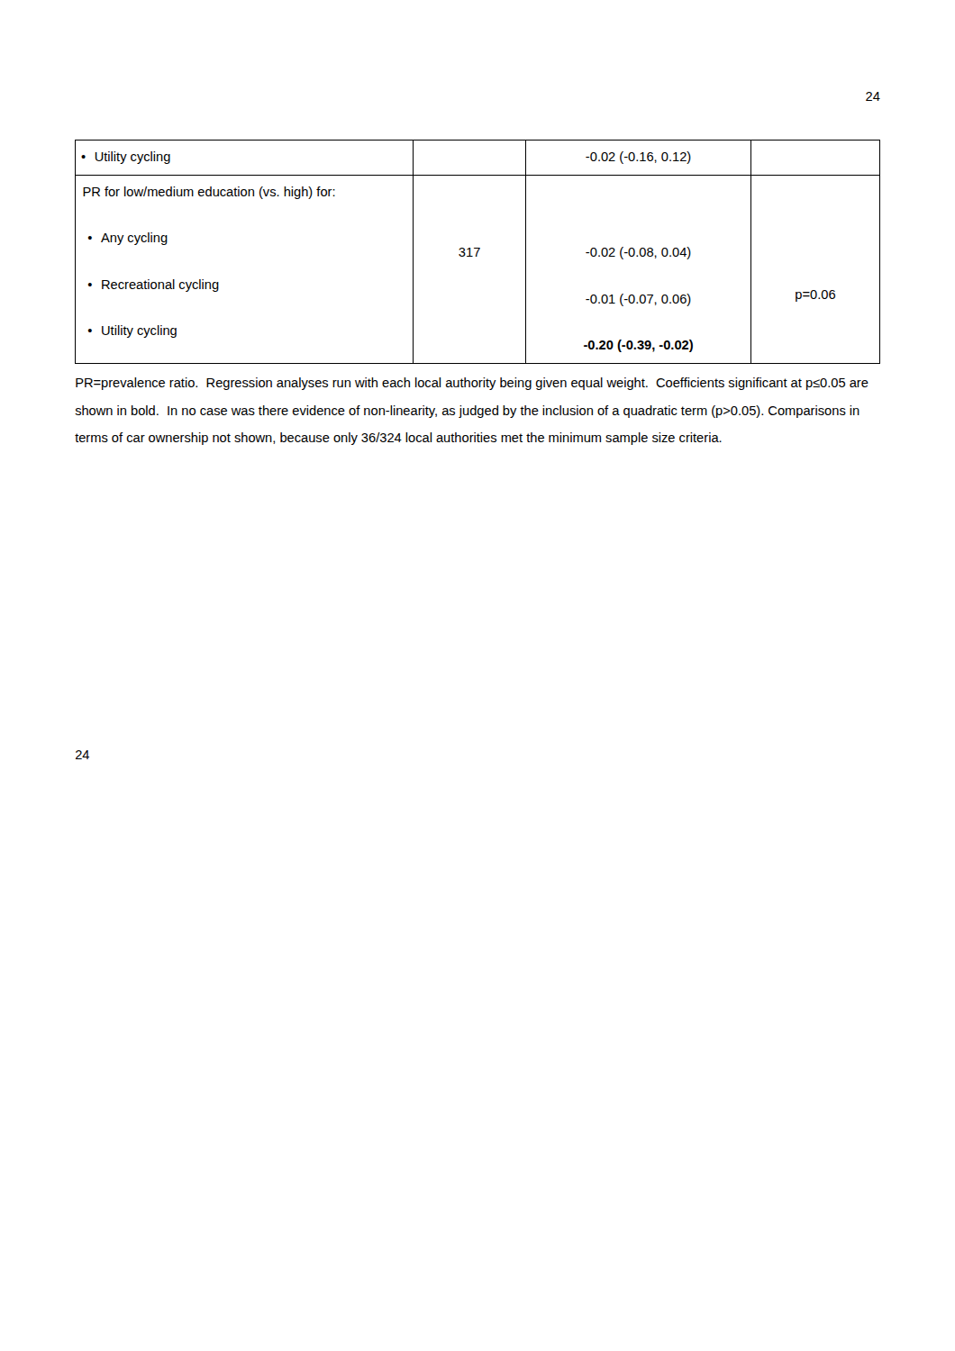24
| Utility cycling | | -0.02 (-0.16, 0.12) | |
| PR for low/medium education (vs. high) for: Any cycling Recreational cycling Utility cycling | 317 | -0.02 (-0.08, 0.04) -0.01 (-0.07, 0.06) -0.20 (-0.39, -0.02) | p=0.06 |
PR=prevalence ratio. Regression analyses run with each local authority being given equal weight. Coefficients significant at p≤0.05 are shown in bold. In no case was there evidence of non-linearity, as judged by the inclusion of a quadratic term (p>0.05). Comparisons in terms of car ownership not shown, because only 36/324 local authorities met the minimum sample size criteria.
24